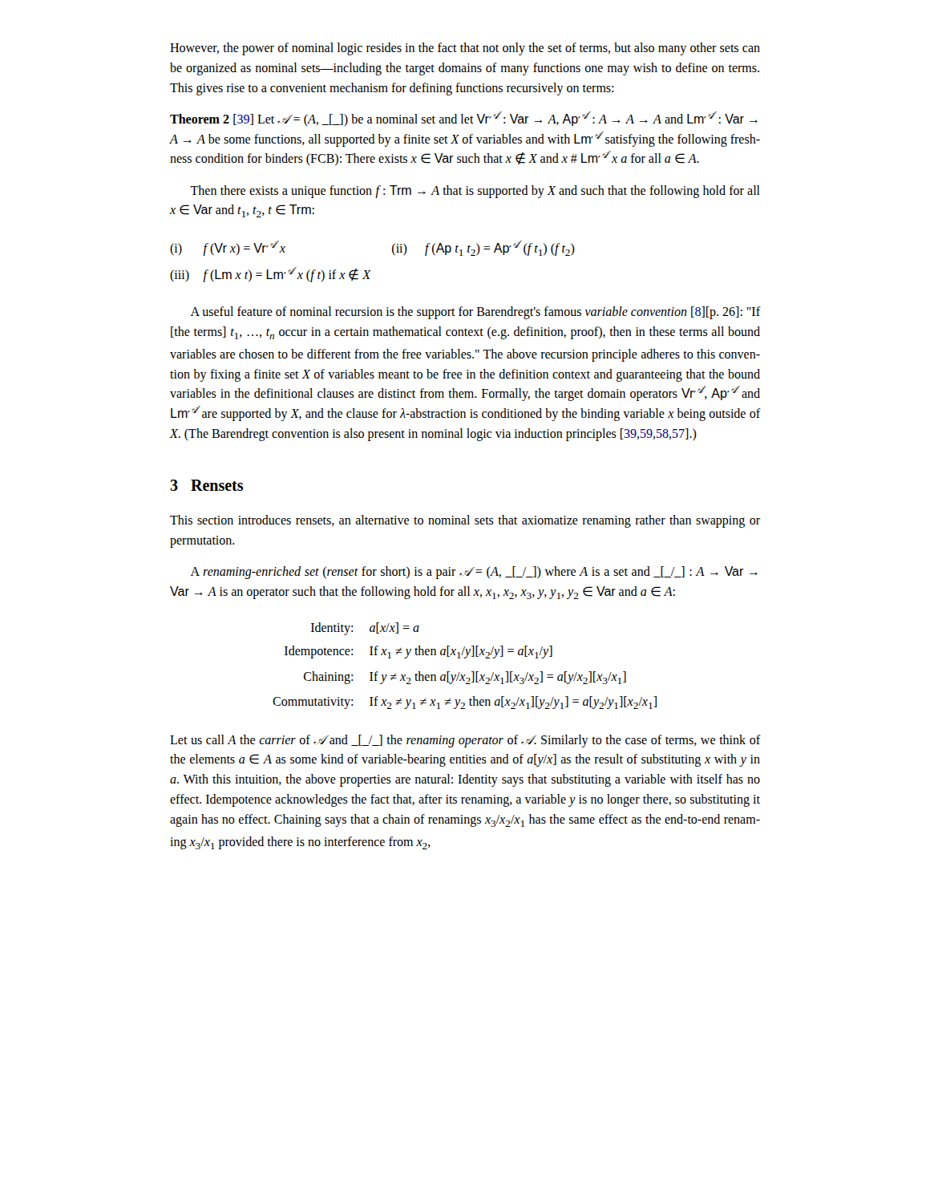However, the power of nominal logic resides in the fact that not only the set of terms, but also many other sets can be organized as nominal sets—including the target domains of many functions one may wish to define on terms. This gives rise to a convenient mechanism for defining functions recursively on terms:
Theorem 2 [39] Let 𝒜 = (A, _[_]) be a nominal set and let Vr𝒜 : Var → A, Ap𝒜 : A → A → A and Lm𝒜 : Var → A → A be some functions, all supported by a finite set X of variables and with Lm𝒜 satisfying the following freshness condition for binders (FCB): There exists x ∈ Var such that x ∉ X and x # Lm𝒜 x a for all a ∈ A.
Then there exists a unique function f : Trm → A that is supported by X and such that the following hold for all x ∈ Var and t1, t2, t ∈ Trm:
| (i) | f ( Vr x ) = Vr 𝒜 x | (ii) | f ( Ap t 1 t 2 ) = Ap 𝒜 ( f t 1 ) ( f t 2 ) |
| (iii) | f ( Lm x t ) = Lm 𝒜 x ( f t ) if x ∉ X |
A useful feature of nominal recursion is the support for Barendregt's famous variable convention [8][p. 26]: "If [the terms] t1, …, tn occur in a certain mathematical context (e.g. definition, proof), then in these terms all bound variables are chosen to be different from the free variables." The above recursion principle adheres to this convention by fixing a finite set X of variables meant to be free in the definition context and guaranteeing that the bound variables in the definitional clauses are distinct from them. Formally, the target domain operators Vr𝒜, Ap𝒜 and Lm𝒜 are supported by X, and the clause for λ-abstraction is conditioned by the binding variable x being outside of X. (The Barendregt convention is also present in nominal logic via induction principles [39,59,58,57].)
3 Rensets
This section introduces rensets, an alternative to nominal sets that axiomatize renaming rather than swapping or permutation.
A renaming-enriched set (renset for short) is a pair 𝒜 = (A, _[_/_]) where A is a set and _[_/_] : A → Var → Var → A is an operator such that the following hold for all x, x1, x2, x3, y, y1, y2 ∈ Var and a ∈ A:
| Identity: | a [ x / x ] = a |
| Idempotence: | If x 1 ≠ y then a [ x 1 / y ][ x 2 / y ] = a [ x 1 / y ] |
| Chaining: | If y ≠ x 2 then a [ y / x 2 ][ x 2 / x 1 ][ x 3 / x 2 ] = a [ y / x 2 ][ x 3 / x 1 ] |
| Commutativity: | If x 2 ≠ y 1 ≠ x 1 ≠ y 2 then a [ x 2 / x 1 ][ y 2 / y 1 ] = a [ y 2 / y 1 ][ x 2 / x 1 ] |
Let us call A the carrier of 𝒜 and _[_/_] the renaming operator of 𝒜. Similarly to the case of terms, we think of the elements a ∈ A as some kind of variable-bearing entities and of a[y/x] as the result of substituting x with y in a. With this intuition, the above properties are natural: Identity says that substituting a variable with itself has no effect. Idempotence acknowledges the fact that, after its renaming, a variable y is no longer there, so substituting it again has no effect. Chaining says that a chain of renamings x3/x2/x1 has the same effect as the end-to-end renaming x3/x1 provided there is no interference from x2,